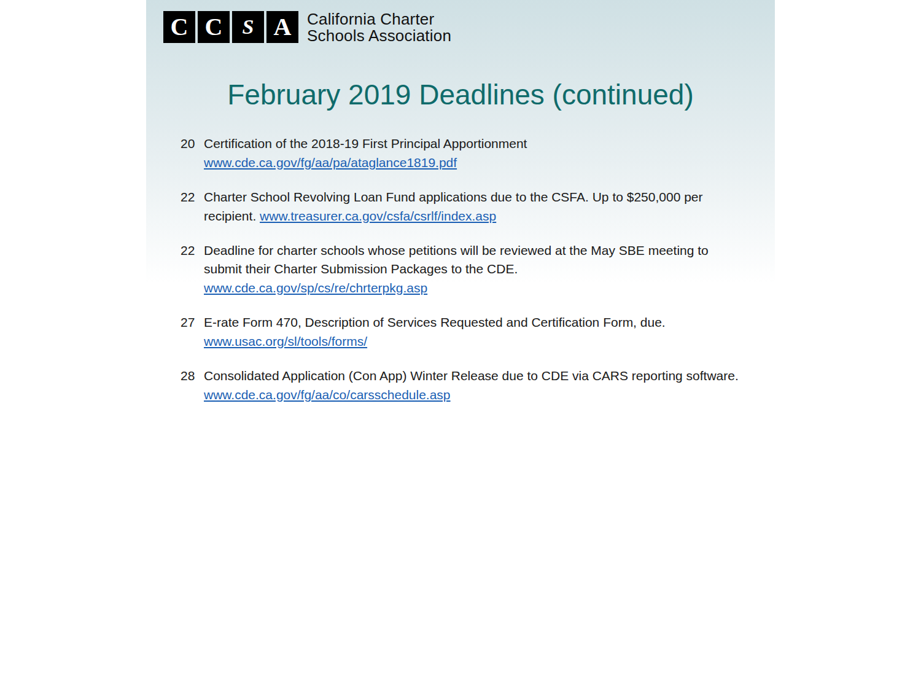C
C
S
A
California Charter Schools Association
February 2019 Deadlines (continued)
20
Certification of the 2018-19 First Principal Apportionment www.cde.ca.gov/fg/aa/pa/ataglance1819.pdf
22
Charter School Revolving Loan Fund applications due to the CSFA. Up to $250,000 per recipient. www.treasurer.ca.gov/csfa/csrlf/index.asp
22
Deadline for charter schools whose petitions will be reviewed at the May SBE meeting to submit their Charter Submission Packages to the CDE. www.cde.ca.gov/sp/cs/re/chrterpkg.asp
27
E-rate Form 470, Description of Services Requested and Certification Form, due. www.usac.org/sl/tools/forms/
28
Consolidated Application (Con App) Winter Release due to CDE via CARS reporting software. www.cde.ca.gov/fg/aa/co/carsschedule.asp